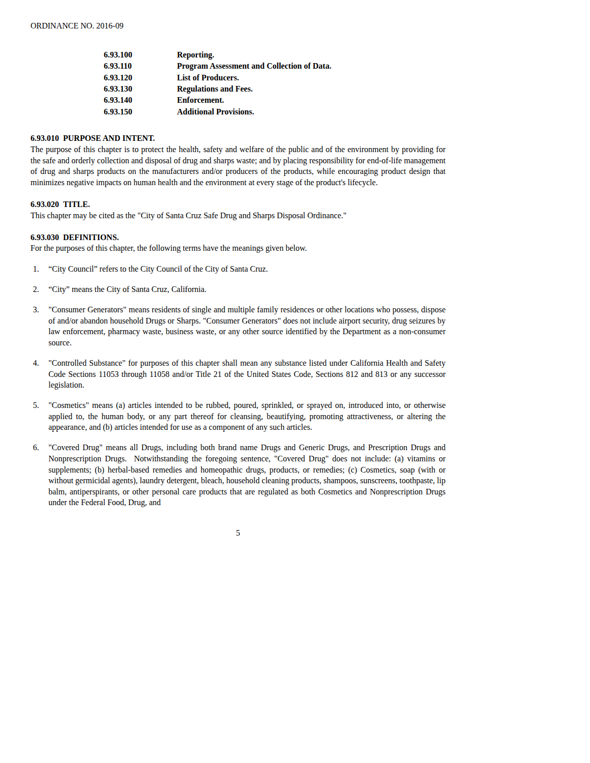ORDINANCE NO. 2016-09
6.93.100 Reporting.
6.93.110 Program Assessment and Collection of Data.
6.93.120 List of Producers.
6.93.130 Regulations and Fees.
6.93.140 Enforcement.
6.93.150 Additional Provisions.
6.93.010 PURPOSE AND INTENT.
The purpose of this chapter is to protect the health, safety and welfare of the public and of the environment by providing for the safe and orderly collection and disposal of drug and sharps waste; and by placing responsibility for end-of-life management of drug and sharps products on the manufacturers and/or producers of the products, while encouraging product design that minimizes negative impacts on human health and the environment at every stage of the product's lifecycle.
6.93.020 TITLE.
This chapter may be cited as the "City of Santa Cruz Safe Drug and Sharps Disposal Ordinance."
6.93.030 DEFINITIONS.
For the purposes of this chapter, the following terms have the meanings given below.
“City Council” refers to the City Council of the City of Santa Cruz.
“City” means the City of Santa Cruz, California.
"Consumer Generators" means residents of single and multiple family residences or other locations who possess, dispose of and/or abandon household Drugs or Sharps. "Consumer Generators" does not include airport security, drug seizures by law enforcement, pharmacy waste, business waste, or any other source identified by the Department as a non-consumer source.
"Controlled Substance" for purposes of this chapter shall mean any substance listed under California Health and Safety Code Sections 11053 through 11058 and/or Title 21 of the United States Code, Sections 812 and 813 or any successor legislation.
"Cosmetics" means (a) articles intended to be rubbed, poured, sprinkled, or sprayed on, introduced into, or otherwise applied to, the human body, or any part thereof for cleansing, beautifying, promoting attractiveness, or altering the appearance, and (b) articles intended for use as a component of any such articles.
"Covered Drug" means all Drugs, including both brand name Drugs and Generic Drugs, and Prescription Drugs and Nonprescription Drugs. Notwithstanding the foregoing sentence, "Covered Drug" does not include: (a) vitamins or supplements; (b) herbal-based remedies and homeopathic drugs, products, or remedies; (c) Cosmetics, soap (with or without germicidal agents), laundry detergent, bleach, household cleaning products, shampoos, sunscreens, toothpaste, lip balm, antiperspirants, or other personal care products that are regulated as both Cosmetics and Nonprescription Drugs under the Federal Food, Drug, and
5